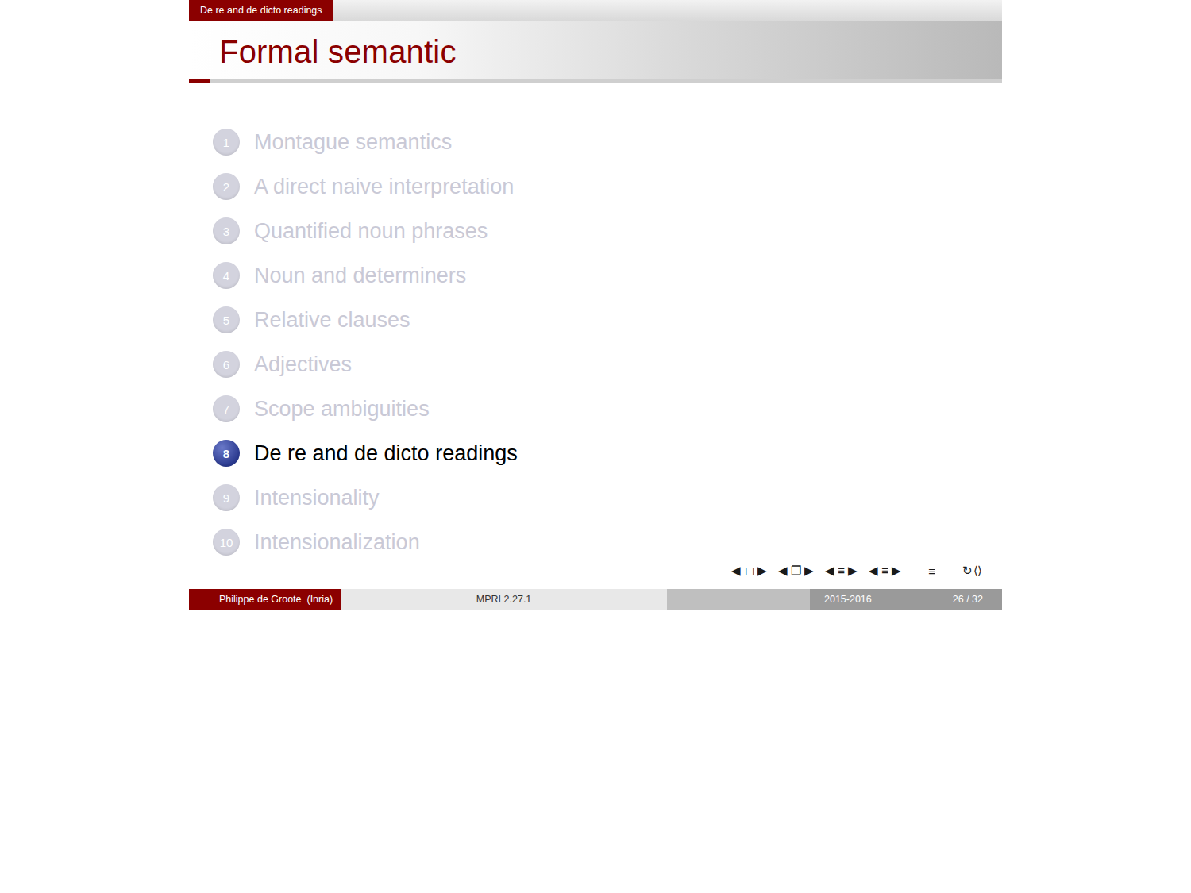De re and de dicto readings
Formal semantic
1 Montague semantics
2 A direct naive interpretation
3 Quantified noun phrases
4 Noun and determiners
5 Relative clauses
6 Adjectives
7 Scope ambiguities
8 De re and de dicto readings
9 Intensionality
10 Intensionalization
◀ ◻ ▶ ◀ ❐ ▶ ◀ ≡ ▶ ◀ ≡ ▶ ≡ ↻ ⟨⟩
Philippe de Groote (Inria)
MPRI 2.27.1
2015-201626 / 32